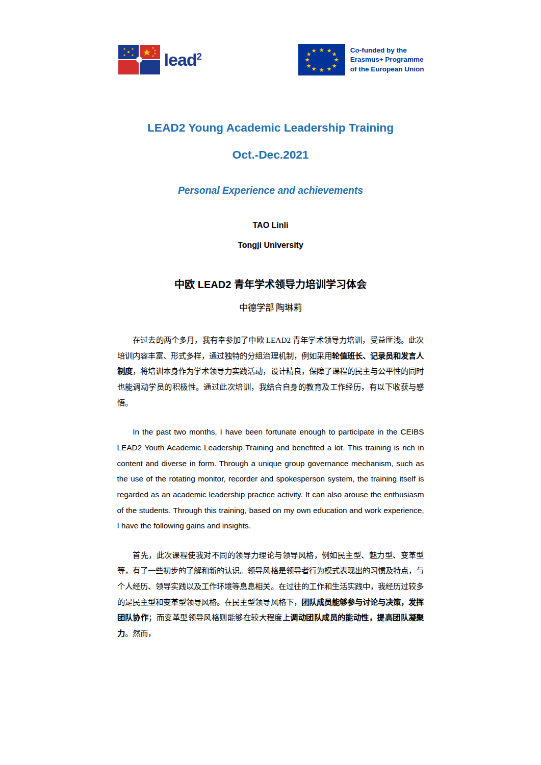lead2
★ ★ ★ ★ ★ ★ ★ ★ ★ ★ ★ ★
Co-funded by the
Erasmus+ Programme
of the European Union
LEAD2 Young Academic Leadership Training Oct.-Dec.2021
Personal Experience and achievements
TAO Linli
Tongji University
中欧 LEAD2 青年学术领导力培训学习体会
中德学部 陶琳莉
在过去的两个多月，我有幸参加了中欧 LEAD2 青年学术领导力培训，受益匪浅。此次培训内容丰富、形式多样，通过独特的分组治理机制，例如采用轮值班长、记录员和发言人制度，将培训本身作为学术领导力实践活动，设计精良，保障了课程的民主与公平性的同时也能调动学员的积极性。通过此次培训，我结合自身的教育及工作经历，有以下收获与感悟。
In the past two months, I have been fortunate enough to participate in the CEIBS LEAD2 Youth Academic Leadership Training and benefited a lot. This training is rich in content and diverse in form. Through a unique group governance mechanism, such as the use of the rotating monitor, recorder and spokesperson system, the training itself is regarded as an academic leadership practice activity. It can also arouse the enthusiasm of the students. Through this training, based on my own education and work experience, I have the following gains and insights.
首先，此次课程使我对不同的领导力理论与领导风格，例如民主型、魅力型、变革型等，有了一些初步的了解和新的认识。领导风格是领导者行为模式表现出的习惯及特点，与个人经历、领导实践以及工作环境等息息相关。在过往的工作和生活实践中，我经历过较多的是民主型和变革型领导风格。在民主型领导风格下，团队成员能够参与讨论与决策，发挥团队协作；而变革型领导风格则能够在较大程度上调动团队成员的能动性，提高团队凝聚力。然而，